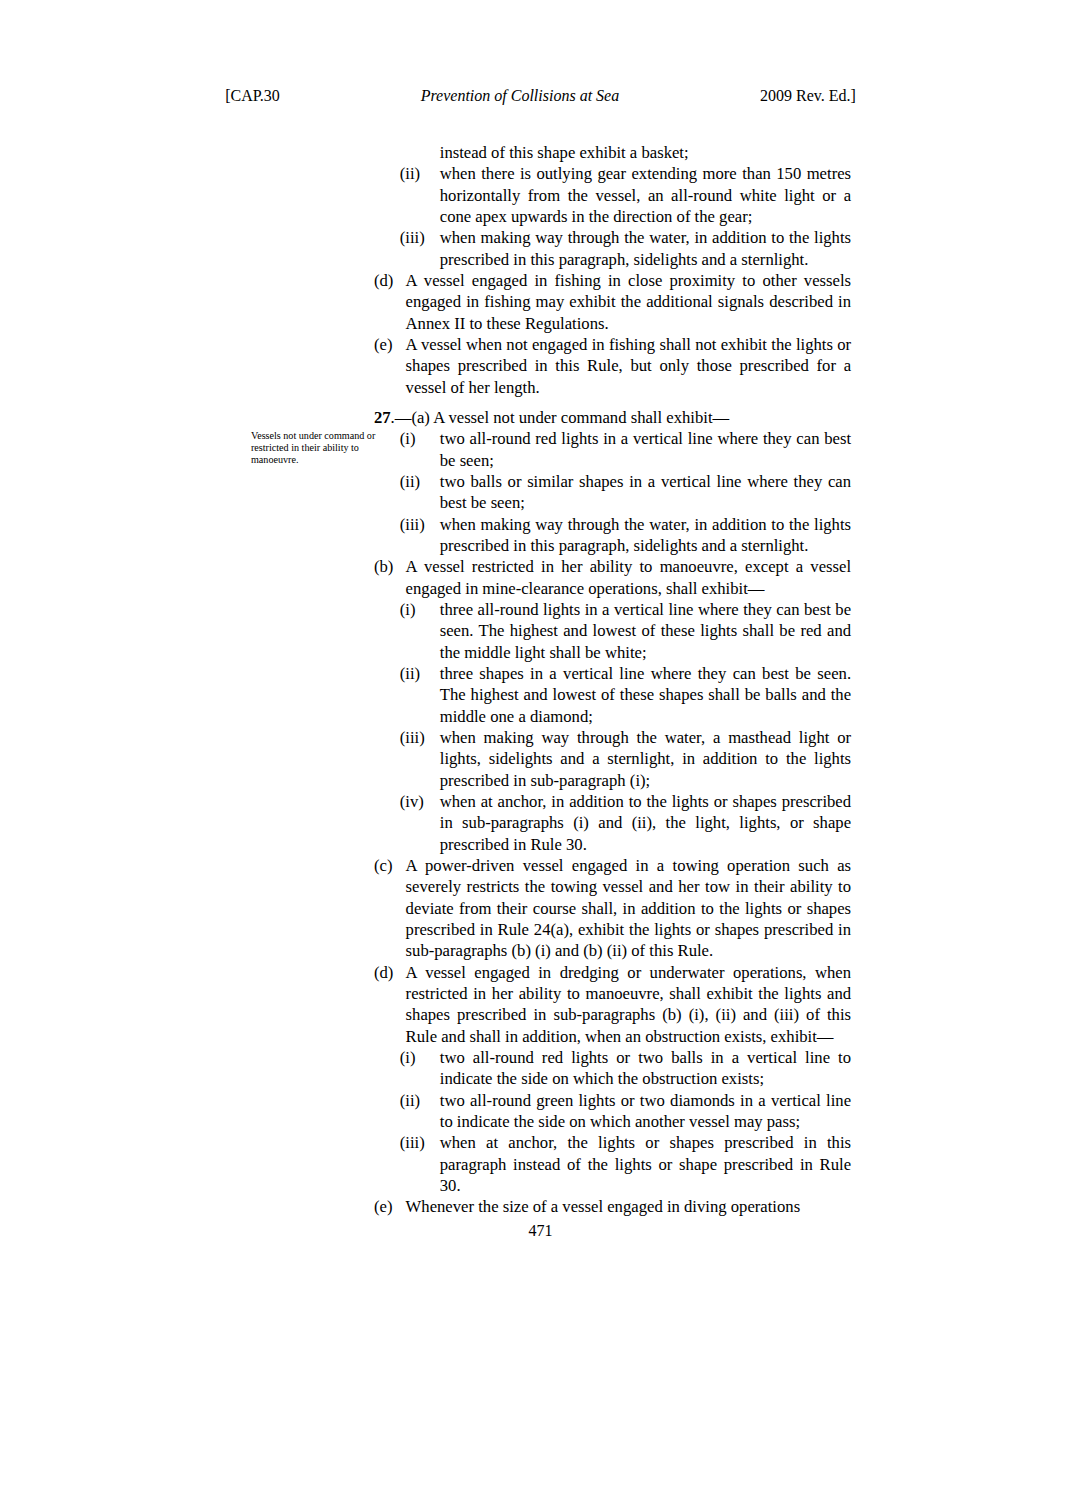[CAP.30 Prevention of Collisions at Sea 2009 Rev. Ed.]
instead of this shape exhibit a basket;
(ii) when there is outlying gear extending more than 150 metres horizontally from the vessel, an all-round white light or a cone apex upwards in the direction of the gear;
(iii) when making way through the water, in addition to the lights prescribed in this paragraph, sidelights and a sternlight.
(d) A vessel engaged in fishing in close proximity to other vessels engaged in fishing may exhibit the additional signals described in Annex II to these Regulations.
(e) A vessel when not engaged in fishing shall not exhibit the lights or shapes prescribed in this Rule, but only those prescribed for a vessel of her length.
27.—(a) A vessel not under command shall exhibit—
(i) two all-round red lights in a vertical line where they can best be seen; Vessels not under command or restricted in their ability to manoeuvre.
(ii) two balls or similar shapes in a vertical line where they can best be seen;
(iii) when making way through the water, in addition to the lights prescribed in this paragraph, sidelights and a sternlight.
(b) A vessel restricted in her ability to manoeuvre, except a vessel engaged in mine-clearance operations, shall exhibit—
(i) three all-round lights in a vertical line where they can best be seen. The highest and lowest of these lights shall be red and the middle light shall be white;
(ii) three shapes in a vertical line where they can best be seen. The highest and lowest of these shapes shall be balls and the middle one a diamond;
(iii) when making way through the water, a masthead light or lights, sidelights and a sternlight, in addition to the lights prescribed in sub-paragraph (i);
(iv) when at anchor, in addition to the lights or shapes prescribed in sub-paragraphs (i) and (ii), the light, lights, or shape prescribed in Rule 30.
(c) A power-driven vessel engaged in a towing operation such as severely restricts the towing vessel and her tow in their ability to deviate from their course shall, in addition to the lights or shapes prescribed in Rule 24(a), exhibit the lights or shapes prescribed in sub-paragraphs (b) (i) and (b) (ii) of this Rule.
(d) A vessel engaged in dredging or underwater operations, when restricted in her ability to manoeuvre, shall exhibit the lights and shapes prescribed in sub-paragraphs (b) (i), (ii) and (iii) of this Rule and shall in addition, when an obstruction exists, exhibit—
(i) two all-round red lights or two balls in a vertical line to indicate the side on which the obstruction exists;
(ii) two all-round green lights or two diamonds in a vertical line to indicate the side on which another vessel may pass;
(iii) when at anchor, the lights or shapes prescribed in this paragraph instead of the lights or shape prescribed in Rule 30.
(e) Whenever the size of a vessel engaged in diving operations
471